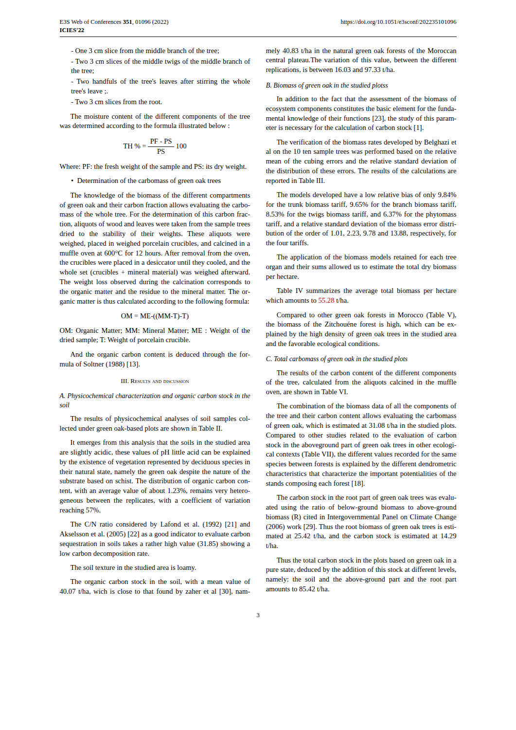E3S Web of Conferences 351, 01096 (2022)
ICIES'22
https://doi.org/10.1051/e3sconf/202235101096
One 3 cm slice from the middle branch of the tree;
Two 3 cm slices of the middle twigs of the middle branch of the tree;
Two handfuls of the tree's leaves after stirring the whole tree's leave ;.
Two 3 cm slices from the root.
The moisture content of the different components of the tree was determined according to the formula illustrated below :
TH % = PF - PS PS 100
Where: PF: the fresh weight of the sample and PS: its dry weight.
Determination of the carbomass of green oak trees
The knowledge of the biomass of the different compartments of green oak and their carbon fraction allows evaluating the carbomass of the whole tree. For the determination of this carbon fraction, aliquots of wood and leaves were taken from the sample trees dried to the stability of their weights. These aliquots were weighed, placed in weighed porcelain crucibles, and calcined in a muffle oven at 600°C for 12 hours. After removal from the oven, the crucibles were placed in a desiccator until they cooled, and the whole set (crucibles + mineral material) was weighed afterward. The weight loss observed during the calcination corresponds to the organic matter and the residue to the mineral matter. The organic matter is thus calculated according to the following formula:
OM = ME-((MM-T)-T)
OM: Organic Matter; MM: Mineral Matter; ME : Weight of the dried sample; T: Weight of porcelain crucible.
And the organic carbon content is deduced through the formula of Soltner (1988) [13].
III. Results and discussion
A. Physicochemical characterization and organic carbon stock in the soil
The results of physicochemical analyses of soil samples collected under green oak-based plots are shown in Table II.
It emerges from this analysis that the soils in the studied area are slightly acidic, these values of pH little acid can be explained by the existence of vegetation represented by deciduous species in their natural state, namely the green oak despite the nature of the substrate based on schist. The distribution of organic carbon content, with an average value of about 1.23%, remains very heterogeneous between the replicates, with a coefficient of variation reaching 57%.
The C/N ratio considered by Lafond et al. (1992) [21] and Akselsson et al. (2005) [22] as a good indicator to evaluate carbon sequestration in soils takes a rather high value (31.85) showing a low carbon decomposition rate.
The soil texture in the studied area is loamy.
The organic carbon stock in the soil, with a mean value of 40.07 t/ha, wich is close to that found by zaher et al [30], nammely 40.83 t/ha in the natural green oak forests of the Moroccan central plateau.The variation of this value, between the different replications, is between 16.03 and 97.33 t/ha.
B. Biomass of green oak in the studied plotss
In addition to the fact that the assessment of the biomass of ecosystem components constitutes the basic element for the fundamental knowledge of their functions [23], the study of this parameter is necessary for the calculation of carbon stock [1].
The verification of the biomass rates developed by Belghazi et al on the 10 ten sample trees was performed based on the relative mean of the cubing errors and the relative standard deviation of the distribution of these errors. The results of the calculations are reported in Table III.
The models developed have a low relative bias of only 9.84% for the trunk biomass tariff, 9.65% for the branch biomass tariff, 8.53% for the twigs biomass tariff, and 6.37% for the phytomass tariff, and a relative standard deviation of the biomass error distribution of the order of 1.01, 2.23, 9.78 and 13.88, respectively, for the four tariffs.
The application of the biomass models retained for each tree organ and their sums allowed us to estimate the total dry biomass per hectare.
Table IV summarizes the average total biomass per hectare which amounts to 55.28 t/ha.
Compared to other green oak forests in Morocco (Table V), the biomass of the Zitchouéne forest is high, which can be explained by the high density of green oak trees in the studied area and the favorable ecological conditions.
C. Total carbomass of green oak in the studied plots
The results of the carbon content of the different components of the tree, calculated from the aliquots calcined in the muffle oven, are shown in Table VI.
The combination of the biomass data of all the components of the tree and their carbon content allows evaluating the carbomass of green oak, which is estimated at 31.08 t/ha in the studied plots. Compared to other studies related to the evaluation of carbon stock in the aboveground part of green oak trees in other ecological contexts (Table VII), the different values recorded for the same species between forests is explained by the different dendrometric characteristics that characterize the important potentialities of the stands composing each forest [18].
The carbon stock in the root part of green oak trees was evaluated using the ratio of below-ground biomass to above-ground biomass (R) cited in Intergovernmental Panel on Climate Change (2006) work [29]. Thus the root biomass of green oak trees is estimated at 25.42 t/ha, and the carbon stock is estimated at 14.29 t/ha.
Thus the total carbon stock in the plots based on green oak in a pure state, deduced by the addition of this stock at different levels, namely: the soil and the above-ground part and the root part amounts to 85.42 t/ha.
3